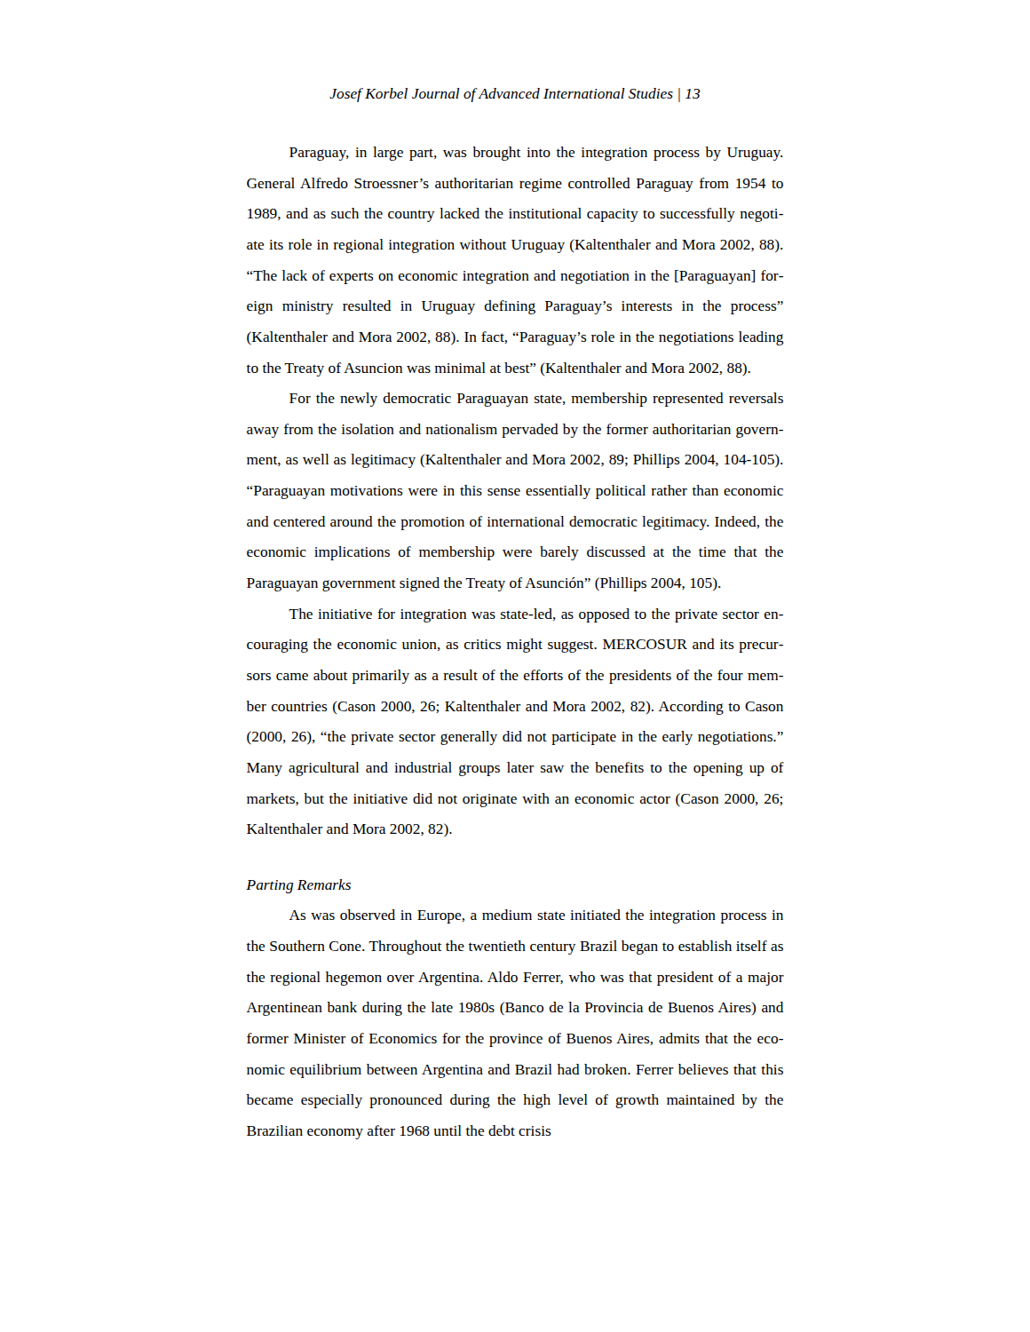Josef Korbel Journal of Advanced International Studies | 13
Paraguay, in large part, was brought into the integration process by Uruguay. General Alfredo Stroessner’s authoritarian regime controlled Paraguay from 1954 to 1989, and as such the country lacked the institutional capacity to successfully negotiate its role in regional integration without Uruguay (Kaltenthaler and Mora 2002, 88). “The lack of experts on economic integration and negotiation in the [Paraguayan] foreign ministry resulted in Uruguay defining Paraguay’s interests in the process” (Kaltenthaler and Mora 2002, 88). In fact, “Paraguay’s role in the negotiations leading to the Treaty of Asuncion was minimal at best” (Kaltenthaler and Mora 2002, 88).
For the newly democratic Paraguayan state, membership represented reversals away from the isolation and nationalism pervaded by the former authoritarian government, as well as legitimacy (Kaltenthaler and Mora 2002, 89; Phillips 2004, 104-105). “Paraguayan motivations were in this sense essentially political rather than economic and centered around the promotion of international democratic legitimacy. Indeed, the economic implications of membership were barely discussed at the time that the Paraguayan government signed the Treaty of Asunción” (Phillips 2004, 105).
The initiative for integration was state-led, as opposed to the private sector encouraging the economic union, as critics might suggest. MERCOSUR and its precursors came about primarily as a result of the efforts of the presidents of the four member countries (Cason 2000, 26; Kaltenthaler and Mora 2002, 82). According to Cason (2000, 26), “the private sector generally did not participate in the early negotiations.” Many agricultural and industrial groups later saw the benefits to the opening up of markets, but the initiative did not originate with an economic actor (Cason 2000, 26; Kaltenthaler and Mora 2002, 82).
Parting Remarks
As was observed in Europe, a medium state initiated the integration process in the Southern Cone. Throughout the twentieth century Brazil began to establish itself as the regional hegemon over Argentina. Aldo Ferrer, who was that president of a major Argentinean bank during the late 1980s (Banco de la Provincia de Buenos Aires) and former Minister of Economics for the province of Buenos Aires, admits that the economic equilibrium between Argentina and Brazil had broken. Ferrer believes that this became especially pronounced during the high level of growth maintained by the Brazilian economy after 1968 until the debt crisis